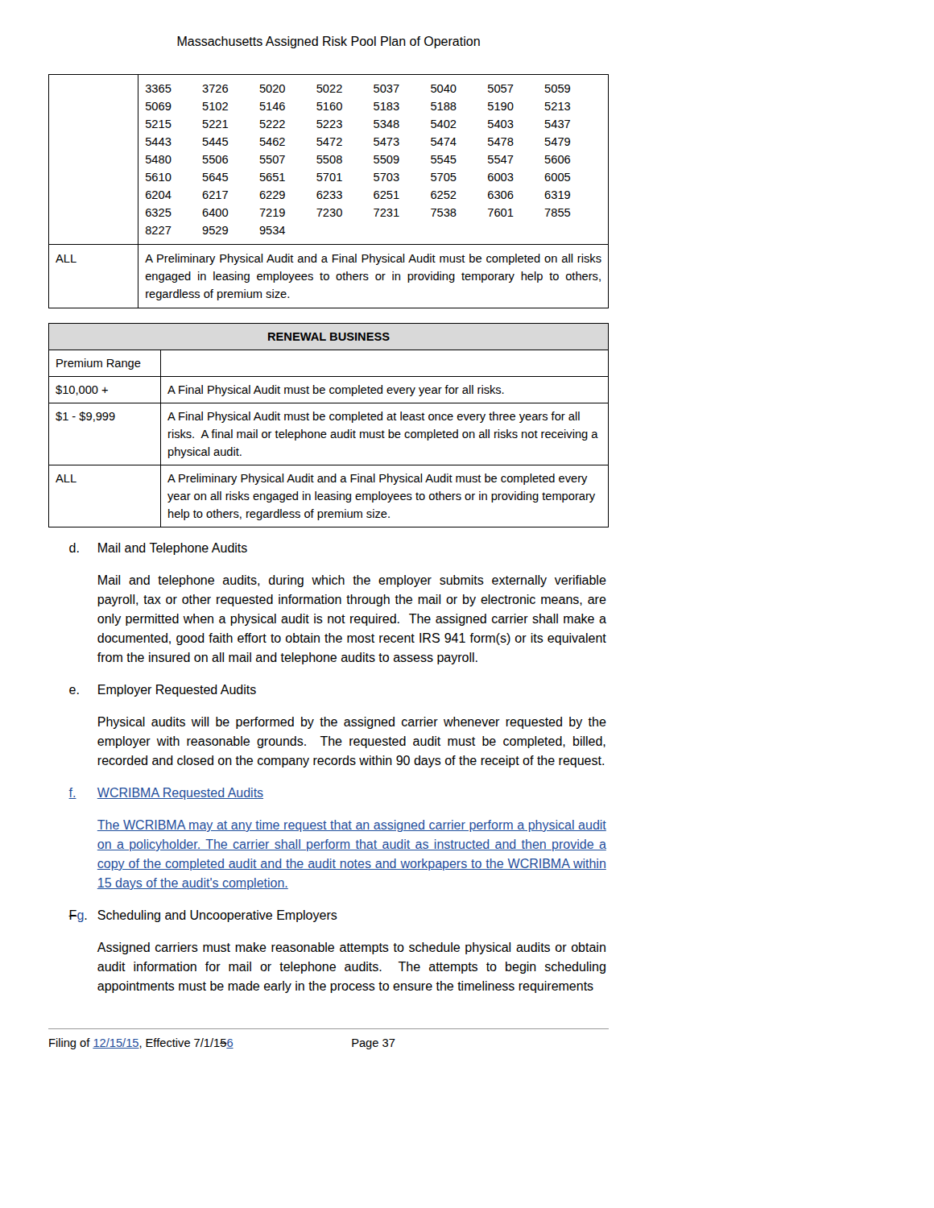Massachusetts Assigned Risk Pool Plan of Operation
| | / 3365 / 3726 / 5020 / 5022 / 5037 / 5040 / 5057 / 5059 / / 5069 / 5102 / 5146 / 5160 / 5183 / 5188 / 5190 / 5213 / / 5215 / 5221 / 5222 / 5223 / 5348 / 5402 / 5403 / 5437 / / 5443 / 5445 / 5462 / 5472 / 5473 / 5474 / 5478 / 5479 / / 5480 / 5506 / 5507 / 5508 / 5509 / 5545 / 5547 / 5606 / / 5610 / 5645 / 5651 / 5701 / 5703 / 5705 / 6003 / 6005 / / 6204 / 6217 / 6229 / 6233 / 6251 / 6252 / 6306 / 6319 / / 6325 / 6400 / 7219 / 7230 / 7231 / 7538 / 7601 / 7855 / / 8227 / 9529 / 9534 / / / / / / |
| ALL | A Preliminary Physical Audit and a Final Physical Audit must be completed on all risks engaged in leasing employees to others or in providing temporary help to others, regardless of premium size. |
| RENEWAL BUSINESS |
| --- |
| Premium Range | |
| $10,000 + | A Final Physical Audit must be completed every year for all risks. |
| $1 - $9,999 | A Final Physical Audit must be completed at least once every three years for all risks. A final mail or telephone audit must be completed on all risks not receiving a physical audit. |
| ALL | A Preliminary Physical Audit and a Final Physical Audit must be completed every year on all risks engaged in leasing employees to others or in providing temporary help to others, regardless of premium size. |
d.
Mail and Telephone Audits
Mail and telephone audits, during which the employer submits externally verifiable payroll, tax or other requested information through the mail or by electronic means, are only permitted when a physical audit is not required. The assigned carrier shall make a documented, good faith effort to obtain the most recent IRS 941 form(s) or its equivalent from the insured on all mail and telephone audits to assess payroll.
e.
Employer Requested Audits
Physical audits will be performed by the assigned carrier whenever requested by the employer with reasonable grounds. The requested audit must be completed, billed, recorded and closed on the company records within 90 days of the receipt of the request.
f.
WCRIBMA Requested Audits
The WCRIBMA may at any time request that an assigned carrier perform a physical audit on a policyholder. The carrier shall perform that audit as instructed and then provide a copy of the completed audit and the audit notes and workpapers to the WCRIBMA within 15 days of the audit's completion.
Fg.
Scheduling and Uncooperative Employers
Assigned carriers must make reasonable attempts to schedule physical audits or obtain audit information for mail or telephone audits. The attempts to begin scheduling appointments must be made early in the process to ensure the timeliness requirements
Filing of 12/15/15, Effective 7/1/156
Page 37